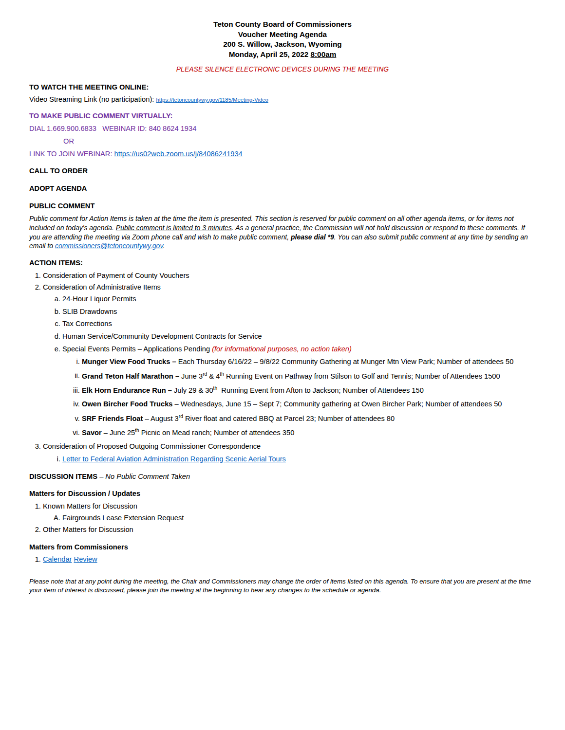Teton County Board of Commissioners
Voucher Meeting Agenda
200 S. Willow, Jackson, Wyoming
Monday, April 25, 2022 8:00am
PLEASE SILENCE ELECTRONIC DEVICES DURING THE MEETING
TO WATCH THE MEETING ONLINE:
Video Streaming Link (no participation): https://tetoncountywy.gov/1185/Meeting-Video
TO MAKE PUBLIC COMMENT VIRTUALLY:
DIAL 1.669.900.6833 WEBINAR ID: 840 8624 1934
OR
LINK TO JOIN WEBINAR: https://us02web.zoom.us/j/84086241934
CALL TO ORDER
ADOPT AGENDA
PUBLIC COMMENT
Public comment for Action Items is taken at the time the item is presented. This section is reserved for public comment on all other agenda items, or for items not included on today's agenda. Public comment is limited to 3 minutes. As a general practice, the Commission will not hold discussion or respond to these comments. If you are attending the meeting via Zoom phone call and wish to make public comment, please dial *9. You can also submit public comment at any time by sending an email to commissioners@tetoncountywy.gov.
ACTION ITEMS:
Consideration of Payment of County Vouchers
Consideration of Administrative Items
24-Hour Liquor Permits
SLIB Drawdowns
Tax Corrections
Human Service/Community Development Contracts for Service
Special Events Permits – Applications Pending (for informational purposes, no action taken)
Munger View Food Trucks – Each Thursday 6/16/22 – 9/8/22 Community Gathering at Munger Mtn View Park; Number of attendees 50
Grand Teton Half Marathon – June 3rd & 4th Running Event on Pathway from Stilson to Golf and Tennis; Number of Attendees 1500
Elk Horn Endurance Run – July 29 & 30th Running Event from Afton to Jackson; Number of Attendees 150
Owen Bircher Food Trucks – Wednesdays, June 15 – Sept 7; Community gathering at Owen Bircher Park; Number of attendees 50
SRF Friends Float – August 3rd River float and catered BBQ at Parcel 23; Number of attendees 80
Savor – June 25th Picnic on Mead ranch; Number of attendees 350
Consideration of Proposed Outgoing Commissioner Correspondence
Letter to Federal Aviation Administration Regarding Scenic Aerial Tours
DISCUSSION ITEMS – No Public Comment Taken
Matters for Discussion / Updates
Known Matters for Discussion
Fairgrounds Lease Extension Request
Other Matters for Discussion
Matters from Commissioners
Calendar Review
Please note that at any point during the meeting, the Chair and Commissioners may change the order of items listed on this agenda. To ensure that you are present at the time your item of interest is discussed, please join the meeting at the beginning to hear any changes to the schedule or agenda.